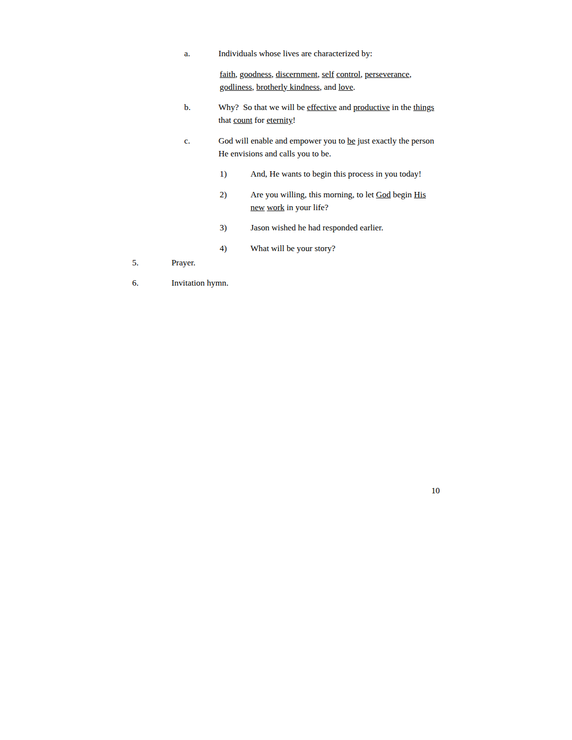a.
Individuals whose lives are characterized by:
faith, goodness, discernment, self control, perseverance, godliness, brotherly kindness, and love.
b.
Why? So that we will be effective and productive in the things that count for eternity!
c.
God will enable and empower you to be just exactly the person He envisions and calls you to be.
1)
And, He wants to begin this process in you today!
2)
Are you willing, this morning, to let God begin His new work in your life?
3)
Jason wished he had responded earlier.
4)
What will be your story?
5.
Prayer.
6.
Invitation hymn.
10